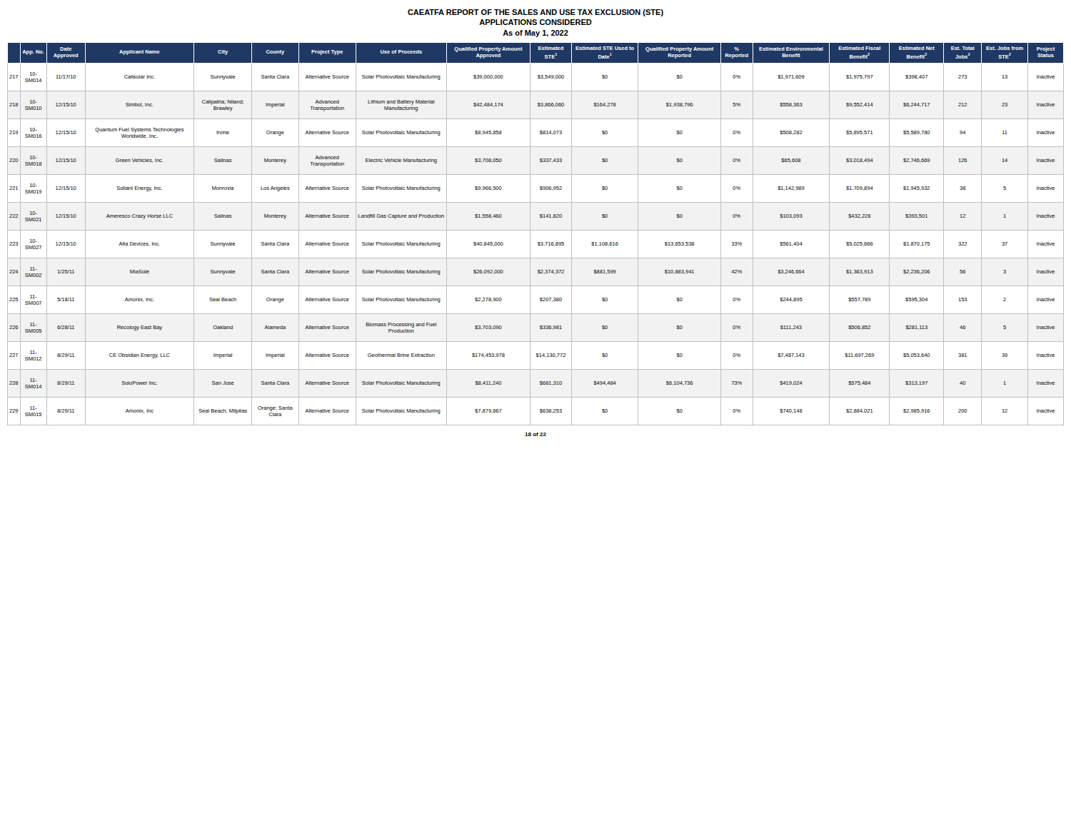CAEATFA REPORT OF THE SALES AND USE TAX EXCLUSION (STE)
APPLICATIONS CONSIDERED
As of May 1, 2022
| | App. No. | Date Approved | Applicant Name | City | County | Project Type | Use of Proceeds | Qualified Property Amount Approved | Estimated STE 1 | Estimated STE Used to Date 1 | Qualified Property Amount Reported | % Reported | Estimated Environmental Benefit | Estimated Fiscal Benefit 2 | Estimated Net Benefit 2 | Est. Total Jobs 2 | Est. Jobs from STE 2 | Project Status |
| --- | --- | --- | --- | --- | --- | --- | --- | --- | --- | --- | --- | --- | --- | --- | --- | --- | --- | --- |
| 217 | 10-SM014 | 11/17/10 | Calisolar Inc. | Sunnyvale | Santa Clara | Alternative Source | Solar Photovoltaic Manufacturing | $39,000,000 | $3,549,000 | $0 | $0 | 0% | $1,971,609 | $1,975,797 | $398,407 | 273 | 13 | Inactive |
| 218 | 10-SM010 | 12/15/10 | Simbol, Inc. | Calipatria; Niland; Brawley | Imperial | Advanced Transportation | Lithium and Battery Material Manufacturing | $42,484,174 | $3,866,060 | $164,278 | $1,938,796 | 5% | $558,363 | $9,552,414 | $6,244,717 | 212 | 23 | Inactive |
| 219 | 10-SM016 | 12/15/10 | Quantum Fuel Systems Technologies Worldwide, Inc. | Irvine | Orange | Alternative Source | Solar Photovoltaic Manufacturing | $8,945,858 | $814,073 | $0 | $0 | 0% | $508,282 | $5,895,571 | $5,589,780 | 94 | 11 | Inactive |
| 220 | 10-SM018 | 12/15/10 | Green Vehicles, Inc. | Salinas | Monterey | Advanced Transportation | Electric Vehicle Manufacturing | $3,708,050 | $337,433 | $0 | $0 | 0% | $65,608 | $3,018,494 | $2,746,669 | 126 | 14 | Inactive |
| 221 | 10-SM019 | 12/15/10 | Soliant Energy, Inc. | Monrovia | Los Angeles | Alternative Source | Solar Photovoltaic Manufacturing | $9,966,500 | $906,952 | $0 | $0 | 0% | $1,142,989 | $1,709,894 | $1,945,932 | 38 | 5 | Inactive |
| 222 | 10-SM021 | 12/15/10 | Ameresco Crazy Horse LLC | Salinas | Monterey | Alternative Source | Landfill Gas Capture and Production | $1,558,460 | $141,820 | $0 | $0 | 0% | $103,093 | $432,228 | $393,501 | 12 | 1 | Inactive |
| 223 | 10-SM027 | 12/15/10 | Alta Devices, Inc. | Sunnyvale | Santa Clara | Alternative Source | Solar Photovoltaic Manufacturing | $40,845,000 | $3,716,895 | $1,108,616 | $13,653,538 | 33% | $561,404 | $5,025,666 | $1,870,175 | 322 | 37 | Inactive |
| 224 | 11-SM002 | 1/25/11 | MiaSolé | Sunnyvale | Santa Clara | Alternative Source | Solar Photovoltaic Manufacturing | $26,092,000 | $2,374,372 | $881,599 | $10,883,941 | 42% | $3,246,664 | $1,363,913 | $2,236,206 | 56 | 3 | Inactive |
| 225 | 11-SM007 | 5/18/11 | Amonix, Inc. | Seal Beach | Orange | Alternative Source | Solar Photovoltaic Manufacturing | $2,278,900 | $207,380 | $0 | $0 | 0% | $244,895 | $557,789 | $595,304 | 153 | 2 | Inactive |
| 226 | 11-SM005 | 6/28/11 | Recology East Bay | Oakland | Alameda | Alternative Source | Biomass Processing and Fuel Production | $3,703,090 | $336,981 | $0 | $0 | 0% | $111,243 | $506,852 | $281,113 | 46 | 5 | Inactive |
| 227 | 11-SM012 | 8/29/11 | CE Obsidian Energy, LLC | Imperial | Imperial | Alternative Source | Geothermal Brine Extraction | $174,453,978 | $14,130,772 | $0 | $0 | 0% | $7,487,143 | $11,697,269 | $5,053,640 | 381 | 39 | Inactive |
| 228 | 11-SM014 | 8/29/11 | SoloPower Inc. | San Jose | Santa Clara | Alternative Source | Solar Photovoltaic Manufacturing | $8,411,240 | $681,310 | $494,484 | $6,104,736 | 73% | $419,024 | $575,484 | $313,197 | 40 | 1 | Inactive |
| 229 | 11-SM015 | 8/29/11 | Amonix, Inc | Seal Beach; Milpitas | Orange; Santa Clara | Alternative Source | Solar Photovoltaic Manufacturing | $7,879,667 | $638,253 | $0 | $0 | 0% | $740,148 | $2,884,021 | $2,985,916 | 200 | 12 | Inactive |
18 of 22